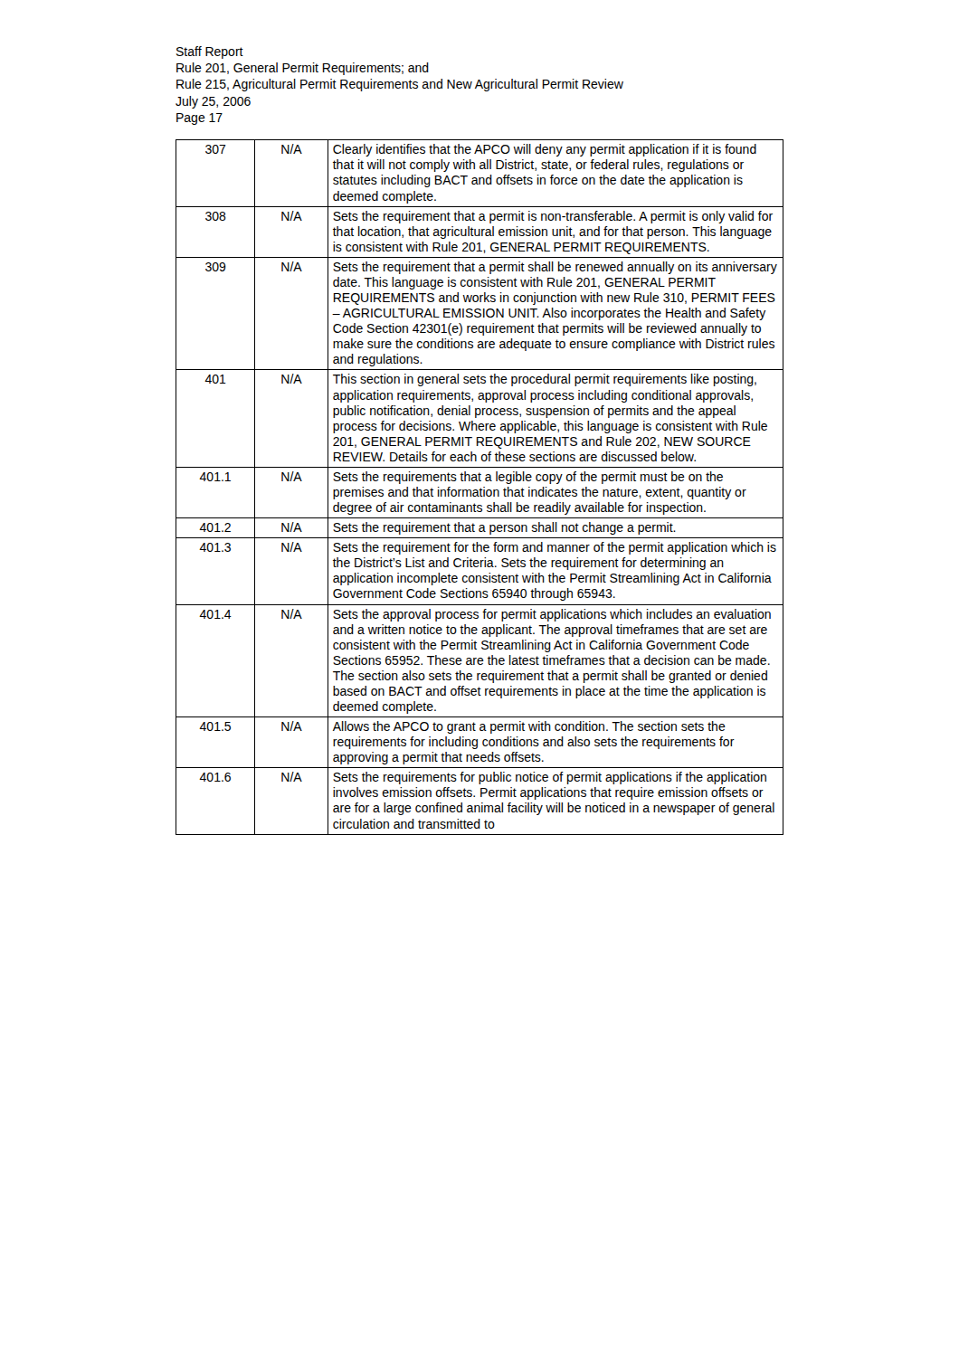Staff Report
Rule 201, General Permit Requirements; and
Rule 215, Agricultural Permit Requirements and New Agricultural Permit Review
July 25, 2006
Page 17
| 307 | N/A | Clearly identifies that the APCO will deny any permit application if it is found that it will not comply with all District, state, or federal rules, regulations or statutes including BACT and offsets in force on the date the application is deemed complete. |
| 308 | N/A | Sets the requirement that a permit is non-transferable. A permit is only valid for that location, that agricultural emission unit, and for that person. This language is consistent with Rule 201, GENERAL PERMIT REQUIREMENTS. |
| 309 | N/A | Sets the requirement that a permit shall be renewed annually on its anniversary date. This language is consistent with Rule 201, GENERAL PERMIT REQUIREMENTS and works in conjunction with new Rule 310, PERMIT FEES – AGRICULTURAL EMISSION UNIT. Also incorporates the Health and Safety Code Section 42301(e) requirement that permits will be reviewed annually to make sure the conditions are adequate to ensure compliance with District rules and regulations. |
| 401 | N/A | This section in general sets the procedural permit requirements like posting, application requirements, approval process including conditional approvals, public notification, denial process, suspension of permits and the appeal process for decisions. Where applicable, this language is consistent with Rule 201, GENERAL PERMIT REQUIREMENTS and Rule 202, NEW SOURCE REVIEW. Details for each of these sections are discussed below. |
| 401.1 | N/A | Sets the requirements that a legible copy of the permit must be on the premises and that information that indicates the nature, extent, quantity or degree of air contaminants shall be readily available for inspection. |
| 401.2 | N/A | Sets the requirement that a person shall not change a permit. |
| 401.3 | N/A | Sets the requirement for the form and manner of the permit application which is the District’s List and Criteria. Sets the requirement for determining an application incomplete consistent with the Permit Streamlining Act in California Government Code Sections 65940 through 65943. |
| 401.4 | N/A | Sets the approval process for permit applications which includes an evaluation and a written notice to the applicant. The approval timeframes that are set are consistent with the Permit Streamlining Act in California Government Code Sections 65952. These are the latest timeframes that a decision can be made. The section also sets the requirement that a permit shall be granted or denied based on BACT and offset requirements in place at the time the application is deemed complete. |
| 401.5 | N/A | Allows the APCO to grant a permit with condition. The section sets the requirements for including conditions and also sets the requirements for approving a permit that needs offsets. |
| 401.6 | N/A | Sets the requirements for public notice of permit applications if the application involves emission offsets. Permit applications that require emission offsets or are for a large confined animal facility will be noticed in a newspaper of general circulation and transmitted to |